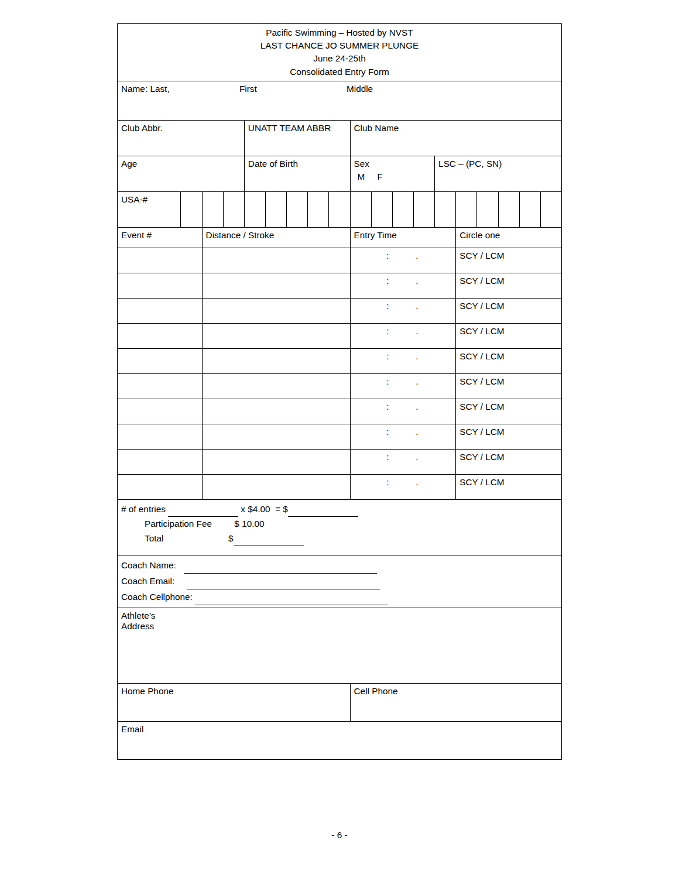| Pacific Swimming – Hosted by NVST LAST CHANCE JO SUMMER PLUNGE June 24-25th Consolidated Entry Form |
| Name: Last, First Middle |
| Club Abbr. | UNATT TEAM ABBR | Club Name |
| Age | Date of Birth | Sex M F | LSC – (PC, SN) |
| USA-# | | | | | | | | | | | | | | | | | | |
| Event # | Distance / Stroke | Entry Time | Circle one |
| | | : . | SCY / LCM |
| | | : . | SCY / LCM |
| | | : . | SCY / LCM |
| | | : . | SCY / LCM |
| | | : . | SCY / LCM |
| | | : . | SCY / LCM |
| | | : . | SCY / LCM |
| | | : . | SCY / LCM |
| | | : . | SCY / LCM |
| | | : . | SCY / LCM |
| # of entries x $4.00 = $ Participation Fee $ 10.00 Total $ |
| Coach Name: Coach Email: Coach Cellphone: |
| Athlete’s Address |
| Home Phone | Cell Phone |
| Email |
- 6 -